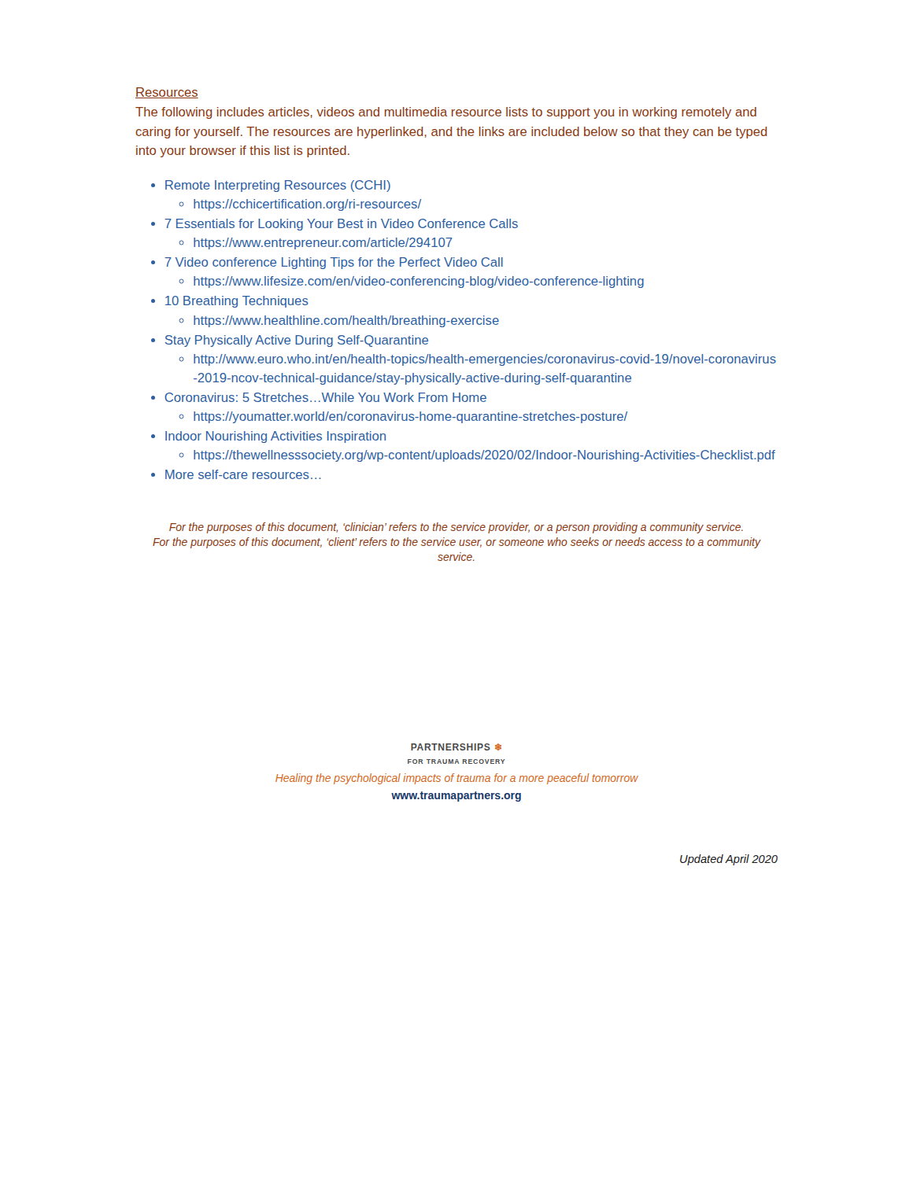Resources
The following includes articles, videos and multimedia resource lists to support you in working remotely and caring for yourself. The resources are hyperlinked, and the links are included below so that they can be typed into your browser if this list is printed.
Remote Interpreting Resources (CCHI)
https://cchicertification.org/ri-resources/
7 Essentials for Looking Your Best in Video Conference Calls
https://www.entrepreneur.com/article/294107
7 Video conference Lighting Tips for the Perfect Video Call
https://www.lifesize.com/en/video-conferencing-blog/video-conference-lighting
10 Breathing Techniques
https://www.healthline.com/health/breathing-exercise
Stay Physically Active During Self-Quarantine
http://www.euro.who.int/en/health-topics/health-emergencies/coronavirus-covid-19/novel-coronavirus-2019-ncov-technical-guidance/stay-physically-active-during-self-quarantine
Coronavirus: 5 Stretches…While You Work From Home
https://youmatter.world/en/coronavirus-home-quarantine-stretches-posture/
Indoor Nourishing Activities Inspiration
https://thewellnesssociety.org/wp-content/uploads/2020/02/Indoor-Nourishing-Activities-Checklist.pdf
More self-care resources…
For the purposes of this document, ‘clinician’ refers to the service provider, or a person providing a community service.
For the purposes of this document, ‘client’ refers to the service user, or someone who seeks or needs access to a community service.
PARTNERSHIPS ❄
FOR TRAUMA RECOVERY
Healing the psychological impacts of trauma for a more peaceful tomorrow
www.traumapartners.org
Updated April 2020